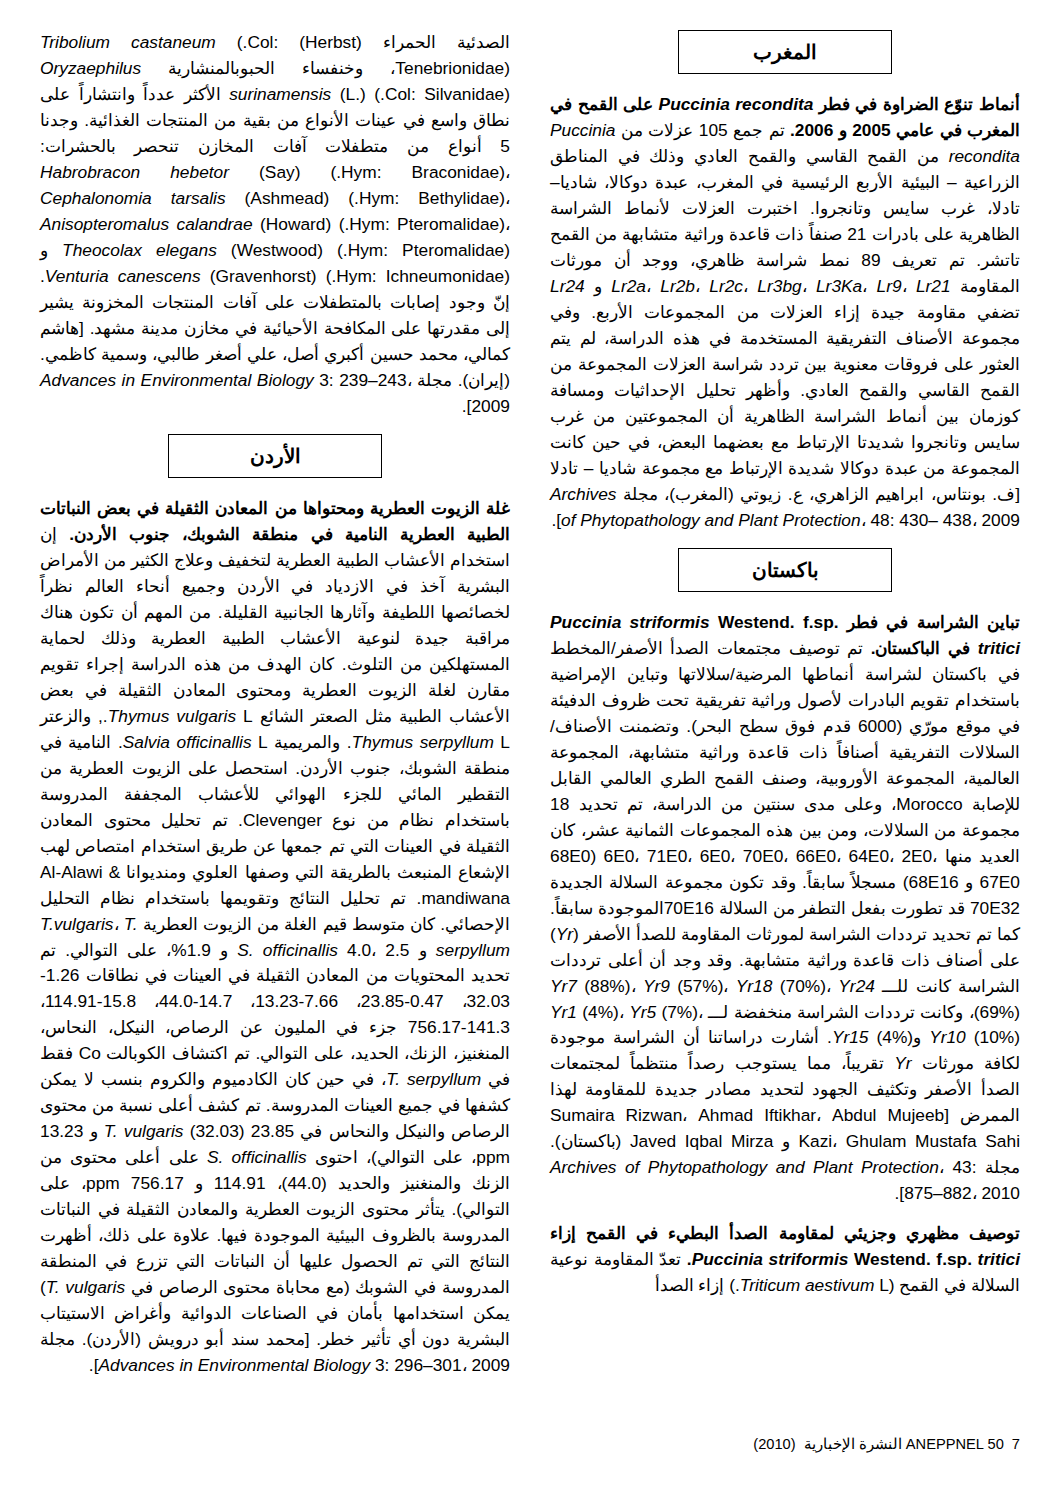المغرب
أنماط تنوّع الضراوة في فطر Puccinia recondita على القمح في المغرب في عامي 2005 و 2006. تم جمع 105 عزلات من Puccinia recondita من القمح القاسي والقمح العادي وذلك في المناطق الزراعية – البيئية الأربع الرئيسية في المغرب، عبدة دوكالا، شاديا– تادلا، غرب سايس وتانجروا. اختبرت العزلات لأنماط الشراسة الظاهرية على بادرات 21 صنفاً ذات قاعدة وراثية متشابهة من القمح تاتشر. تم تعريف 89 نمط شراسة ظاهري، ووجد أن مورثات المقاومة Lr2a، Lr2b، Lr2c، Lr3bg، Lr3Ka، Lr9، Lr21 و Lr24 تضفي مقاومة جيدة إزاء العزلات من المجموعات الأربع. وفي مجموعة الأصناف التفريقية المستخدمة في هذه الدراسة، لم يتم العثور على فروقات معنوية بين تردد شراسة العزلات المجموعة من القمح القاسي والقمح العادي. وأظهر تحليل الإحداثيات ومسافة كوزمان بين أنماط الشراسة الظاهرية أن المجموعتين من غرب سايس وتانجروا شديدتا الإرتباط مع بعضهما البعض، في حين كانت المجموعة من عبدة دوكالا شديدة الإرتباط مع مجموعة شاديا – تادلا [ف. بونتاس، ابراهيم الزاهري، ع. زيوتي (المغرب)، مجلة Archives of Phytopathology and Plant Protection، 48: 430– 438، 2009].
باكستان
تباين الشراسة في فطر Puccinia striformis Westend. f.sp. tritici في الباكستان. تم توصيف مجتمعات الصدأ الأصفر/المخطط في باكستان لشراسة أنماطها المرضية/سلالاتها وتباين الإمراضية باستخدام تقويم البادرات لأصول وراثية تفريقية تحت ظروف الدفيئة في موقع مورّي (6000 قدم فوق سطح البحر). وتضمنت الأصناف/ السلالات التفريقية أصنافاً ذات قاعدة وراثية متشابهة، المجموعة العالمية، المجموعة الأوروبية، وصنف القمح الطري العالمي القابل للإصابة Morocco، وعلى مدى سنتين من الدراسة، تم تحديد 18 مجموعة من السلالات، ومن بين هذه المجموعات الثمانية عشر، كان العديد منها 68E0) 6E0، 71E0، 6E0، 70E0، 66E0، 64E0، 2E0، 67E0 و 68E16) مسجلاً سابقاً. وقد تكون مجموعة السلالة الجديدة 70E32 قد تطورت بفعل التطفر من السلالة 70E16الموجودة سابقاً. كما تم تحديد ترددات الشراسة لمورثات المقاومة للصدأ الأصفر (Yr) على أصناف ذات قاعدة وراثية متشابهة. وقد وجد أن أعلى ترددات الشراسة كانت للـــ Yr7 (88%)، Yr9 (57%)، Yr18 (70%)، Yr24 (69%)، وكانت ترددات الشراسة منخفضة لـــ Yr1 (4%)، Yr5 (7%)، Yr10 (10%) وYr15 (4%). أشارت دراساتنا أن الشراسة موجودة لكافة مورثات Yr تقريباً، مما يستوجب رصداً منتظماً لمجتمعات الصدأ الأصفر وتكثيف الجهود لتحديد مصادر جديدة للمقاومة لهذا الممرض [Sumaira Rizwan، Ahmad Iftikhar، Abdul Mujeeb Kazi، Ghulam Mustafa Sahi و Javed Iqbal Mirza (باكستان). مجلة Archives of Phytopathology and Plant Protection، 43: 875–882، 2010].
توصيف مظهري وجزيئي لمقاومة الصدأ البطيء في القمح إزاء Puccinia striformis Westend. f.sp. tritici. تعدّ المقاومة نوعية السلالة في القمح (Triticum aestivum L.) إزاء الصدأ
الصدئية الحمراء (Herbst) Tribolium castaneum (.Col: Tenebrionidae)، وخنفساء الحبوبالمنشارية Oryzaephilus surinamensis (L.) (.Col: Silvanidae) الأكثر عدداً وانتشاراً على نطاق واسع في عينات الأنواع من بقية من المنتجات الغذائية. وجدنا 5 أنواع من متطفلات آفات المخازن تنحصر بالحشرات: Habrobracon hebetor (Say) (.Hym: Braconidae)، Cephalonomia tarsalis (Ashmead) (.Hym: Bethylidae)، Anisopteromalus calandrae (Howard) (.Hym: Pteromalidae)، Theocolax elegans (Westwood) (.Hym: Pteromalidae) و Venturia canescens (Gravenhorst) (.Hym: Ichneumonidae). إنّ وجود إصابات بالمتطفلات على آفات المنتجات المخزونة يشير إلى مقدرتها على المكافحة الأحيائية في مخازن مدينة مشهد. [هاشم كمالي، محمد حسين أكبري أصل، علي أصغر طالبي، وسمية كاظمي. (إيران). مجلة Advances in Environmental Biology 3: 239–243، 2009].
الأردن
غلة الزيوت العطرية ومحتواها من المعادن الثقيلة في بعض النباتات الطبية العطرية النامية في منطقة الشوبك، جنوب الأردن. إن استخدام الأعشاب الطبية العطرية لتخفيف وعلاج الكثير من الأمراض البشرية آخذ في الازدياد في الأردن وجميع أنحاء العالم نظراً لخصائصها اللطيفة وآثارها الجانبية القليلة. من المهم أن تكون هناك مراقبة جيدة لنوعية الأعشاب الطبية العطرية وذلك لحماية المستهلكين من التلوث. كان الهدف من هذه الدراسة إجراء تقويم مقارن لغلة الزيوت العطرية ومحتوى المعادن الثقيلة في بعض الأعشاب الطبية مثل الصعتر الشائع Thymus vulgaris L., والزعتر Thymus serpyllum L. والمريمية Salvia officinallis L. النامية في منطقة الشوبك، جنوب الأردن. استحصل على الزيوت العطرية من التقطير المائي للجزء الهوائي للأعشاب المجففة المدروسة باستخدام نظام من نوع Clevenger. تم تحليل محتوى المعادن الثقيلة في العينات التي تم جمعها عن طريق استخدام امتصاص لهب الإشعاع المنبعث بالطريقة التي وصفها العلوي ومنديوانا Al-Alawi & mandiwana. تم تحليل النتائج وتقويمها باستخدام نظام التحليل الإحصائي. كان متوسط قيم الغلة من الزيوت العطرية T.vulgaris، T. serpyllum و S. officinallis 4.0، 2.5 و 1.9%، على التوالي. تم تحديد المحتويات من المعادن الثقيلة في العينات في نطاقات 1.26-32.03، 0.47-23.85، 7.66-13.23، 14.7-44.0، 15.8-114.91، 141.3-756.17 جزء في المليون عن الرصاص، النيكل، النحاس، المنغنيز، الزنك، الحديد، على التوالي. تم اكتشاف الكوبالت Co فقط في T. serpyllum، في حين كان الكادميوم والكروم بنسب لا يمكن كشفها في جميع العينات المدروسة. تم كشف أعلى نسبة من محتوى الرصاص والنيكل والنحاس في T. vulgaris (32.03) 23.85 و 13.23 ppm، على التوالي)، احتوى S. officinallis على أعلى محتوى من الزنك والمنغنيز والحديد (44.0)، 114.91 و 756.17 ppm، على التوالي). يتأثر محتوى الزيوت العطرية والمعادن الثقيلة في النباتات المدروسة بالظروف البيئية الموجودة فيها. علاوة على ذلك، أظهرت النتائج التي تم الحصول عليها أن النباتات التي تزرع في المنطقة المدروسة في الشوبك (مع محاباة محتوى الرصاص في T. vulgaris) يمكن استخدامها بأمان في الصناعات الدوائية وأغراض الاستيتاب البشرية دون أي تأثير خطر. [محمد سند أبو درويش (الأردن). مجلة Advances in Environmental Biology 3: 296–301، 2009].
7 ANEPPNEL 50 النشرة الإخبارية (2010)